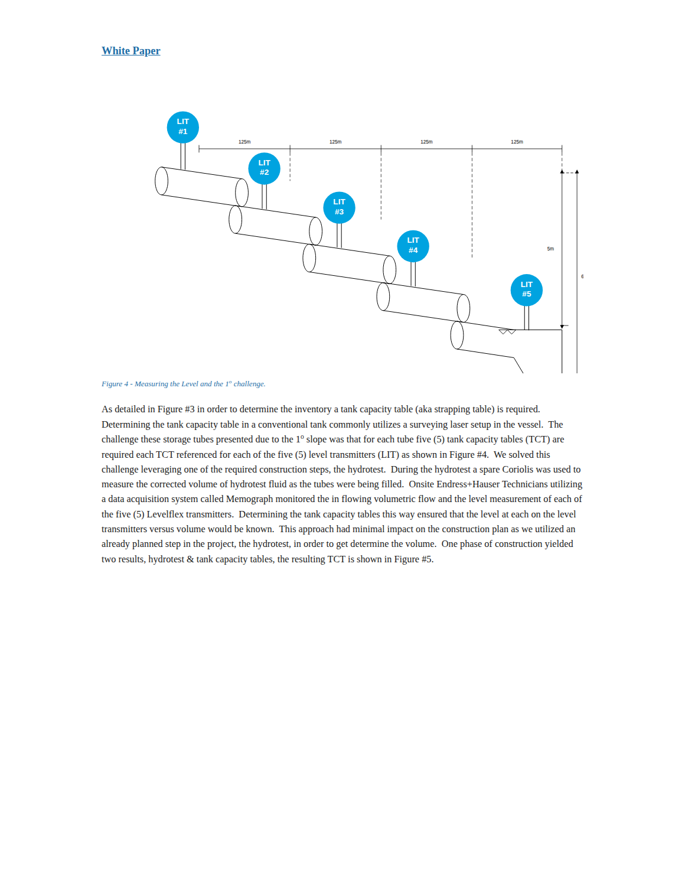White Paper
LIT #1 LIT #2 LIT #3 LIT #4 LIT #5 125m 125m 125m 125m 5m 6.3m
Figure 4 - Measuring the Level and the 1o challenge.
As detailed in Figure #3 in order to determine the inventory a tank capacity table (aka strapping table) is required. Determining the tank capacity table in a conventional tank commonly utilizes a surveying laser setup in the vessel. The challenge these storage tubes presented due to the 1o slope was that for each tube five (5) tank capacity tables (TCT) are required each TCT referenced for each of the five (5) level transmitters (LIT) as shown in Figure #4. We solved this challenge leveraging one of the required construction steps, the hydrotest. During the hydrotest a spare Coriolis was used to measure the corrected volume of hydrotest fluid as the tubes were being filled. Onsite Endress+Hauser Technicians utilizing a data acquisition system called Memograph monitored the in flowing volumetric flow and the level measurement of each of the five (5) Levelflex transmitters. Determining the tank capacity tables this way ensured that the level at each on the level transmitters versus volume would be known. This approach had minimal impact on the construction plan as we utilized an already planned step in the project, the hydrotest, in order to get determine the volume. One phase of construction yielded two results, hydrotest & tank capacity tables, the resulting TCT is shown in Figure #5.